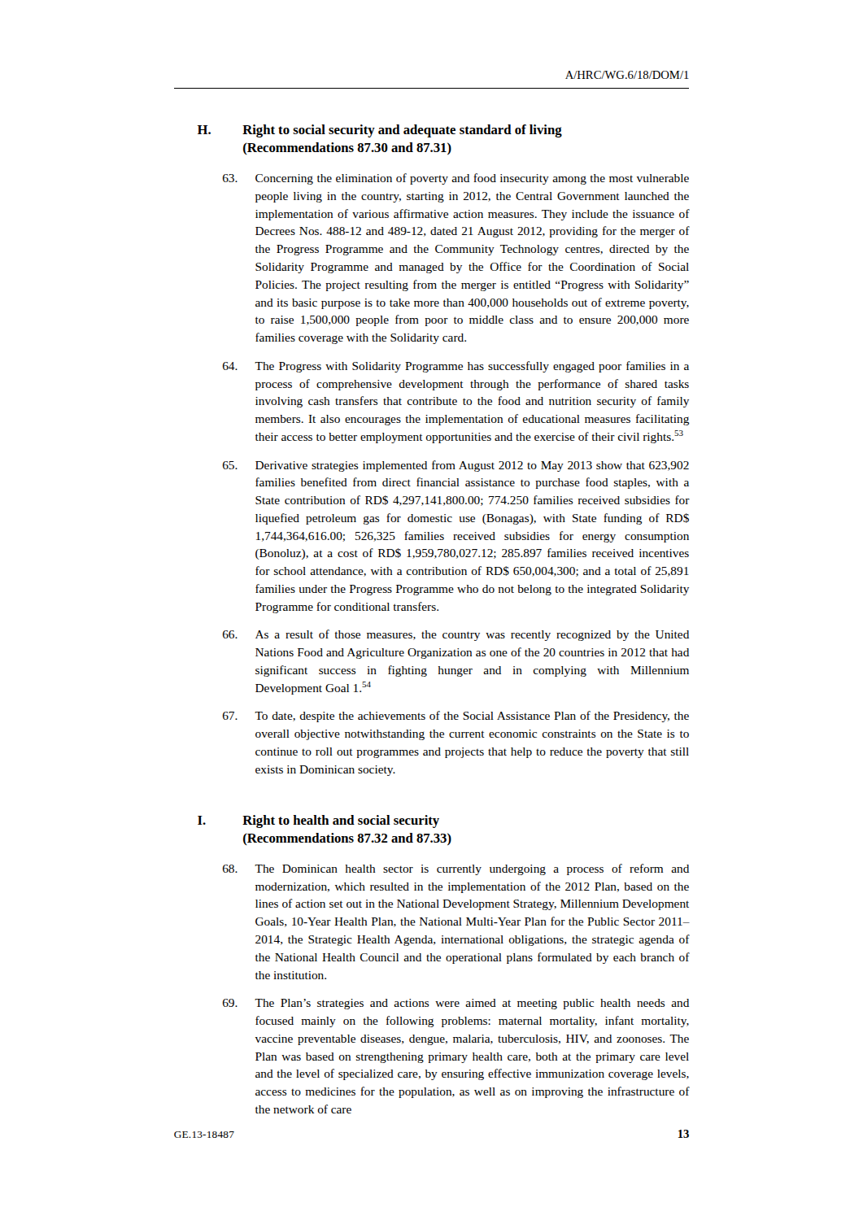A/HRC/WG.6/18/DOM/1
H. Right to social security and adequate standard of living
(Recommendations 87.30 and 87.31)
63. Concerning the elimination of poverty and food insecurity among the most vulnerable people living in the country, starting in 2012, the Central Government launched the implementation of various affirmative action measures. They include the issuance of Decrees Nos. 488-12 and 489-12, dated 21 August 2012, providing for the merger of the Progress Programme and the Community Technology centres, directed by the Solidarity Programme and managed by the Office for the Coordination of Social Policies. The project resulting from the merger is entitled “Progress with Solidarity” and its basic purpose is to take more than 400,000 households out of extreme poverty, to raise 1,500,000 people from poor to middle class and to ensure 200,000 more families coverage with the Solidarity card.
64. The Progress with Solidarity Programme has successfully engaged poor families in a process of comprehensive development through the performance of shared tasks involving cash transfers that contribute to the food and nutrition security of family members. It also encourages the implementation of educational measures facilitating their access to better employment opportunities and the exercise of their civil rights.53
65. Derivative strategies implemented from August 2012 to May 2013 show that 623,902 families benefited from direct financial assistance to purchase food staples, with a State contribution of RD$ 4,297,141,800.00; 774.250 families received subsidies for liquefied petroleum gas for domestic use (Bonagas), with State funding of RD$ 1,744,364,616.00; 526,325 families received subsidies for energy consumption (Bonoluz), at a cost of RD$ 1,959,780,027.12; 285.897 families received incentives for school attendance, with a contribution of RD$ 650,004,300; and a total of 25,891 families under the Progress Programme who do not belong to the integrated Solidarity Programme for conditional transfers.
66. As a result of those measures, the country was recently recognized by the United Nations Food and Agriculture Organization as one of the 20 countries in 2012 that had significant success in fighting hunger and in complying with Millennium Development Goal 1.54
67. To date, despite the achievements of the Social Assistance Plan of the Presidency, the overall objective notwithstanding the current economic constraints on the State is to continue to roll out programmes and projects that help to reduce the poverty that still exists in Dominican society.
I. Right to health and social security
(Recommendations 87.32 and 87.33)
68. The Dominican health sector is currently undergoing a process of reform and modernization, which resulted in the implementation of the 2012 Plan, based on the lines of action set out in the National Development Strategy, Millennium Development Goals, 10-Year Health Plan, the National Multi-Year Plan for the Public Sector 2011–2014, the Strategic Health Agenda, international obligations, the strategic agenda of the National Health Council and the operational plans formulated by each branch of the institution.
69. The Plan’s strategies and actions were aimed at meeting public health needs and focused mainly on the following problems: maternal mortality, infant mortality, vaccine preventable diseases, dengue, malaria, tuberculosis, HIV, and zoonoses. The Plan was based on strengthening primary health care, both at the primary care level and the level of specialized care, by ensuring effective immunization coverage levels, access to medicines for the population, as well as on improving the infrastructure of the network of care
GE.13-18487 13